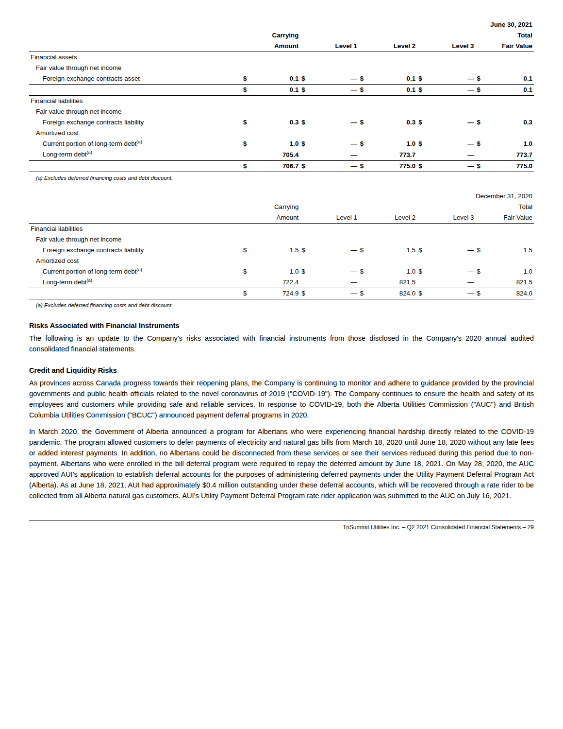| | June 30, 2021 |
| | Carrying | | | | Total |
| | Amount | Level 1 | Level 2 | Level 3 | Fair Value |
| Financial assets | |
| Fair value through net income | |
| Foreign exchange contracts asset | $ | 0.1 | $ | — | $ | 0.1 | $ | — | $ | 0.1 |
| | $ | 0.1 | $ | — | $ | 0.1 | $ | — | $ | 0.1 |
| Financial liabilities | |
| Fair value through net income | |
| Foreign exchange contracts liability | $ | 0.3 | $ | — | $ | 0.3 | $ | — | $ | 0.3 |
| Amortized cost | |
| Current portion of long-term debt (a) | $ | 1.0 | $ | — | $ | 1.0 | $ | — | $ | 1.0 |
| Long-term debt (a) | | 705.4 | | — | | 773.7 | | — | | 773.7 |
| | $ | 706.7 | $ | — | $ | 775.0 | $ | — | $ | 775.0 |
(a) Excludes deferred financing costs and debt discount.
| | December 31, 2020 |
| | Carrying | | | | Total |
| | Amount | Level 1 | Level 2 | Level 3 | Fair Value |
| Financial liabilities | |
| Fair value through net income | |
| Foreign exchange contracts liability | $ | 1.5 | $ | — | $ | 1.5 | $ | — | $ | 1.5 |
| Amortized cost | |
| Current portion of long-term debt (a) | $ | 1.0 | $ | — | $ | 1.0 | $ | — | $ | 1.0 |
| Long-term debt (a) | | 722.4 | | — | | 821.5 | | — | | 821.5 |
| | $ | 724.9 | $ | — | $ | 824.0 | $ | — | $ | 824.0 |
(a) Excludes deferred financing costs and debt discount.
Risks Associated with Financial Instruments
The following is an update to the Company's risks associated with financial instruments from those disclosed in the Company's 2020 annual audited consolidated financial statements.
Credit and Liquidity Risks
As provinces across Canada progress towards their reopening plans, the Company is continuing to monitor and adhere to guidance provided by the provincial governments and public health officials related to the novel coronavirus of 2019 ("COVID-19"). The Company continues to ensure the health and safety of its employees and customers while providing safe and reliable services. In response to COVID-19, both the Alberta Utilities Commission ("AUC") and British Columbia Utilities Commission ("BCUC") announced payment deferral programs in 2020.
In March 2020, the Government of Alberta announced a program for Albertans who were experiencing financial hardship directly related to the COVID-19 pandemic. The program allowed customers to defer payments of electricity and natural gas bills from March 18, 2020 until June 18, 2020 without any late fees or added interest payments. In addition, no Albertans could be disconnected from these services or see their services reduced during this period due to non-payment. Albertans who were enrolled in the bill deferral program were required to repay the deferred amount by June 18, 2021. On May 28, 2020, the AUC approved AUI's application to establish deferral accounts for the purposes of administering deferred payments under the Utility Payment Deferral Program Act (Alberta). As at June 18, 2021, AUI had approximately $0.4 million outstanding under these deferral accounts, which will be recovered through a rate rider to be collected from all Alberta natural gas customers. AUI's Utility Payment Deferral Program rate rider application was submitted to the AUC on July 16, 2021.
TriSummit Utilities Inc. – Q2 2021 Consolidated Financial Statements – 29